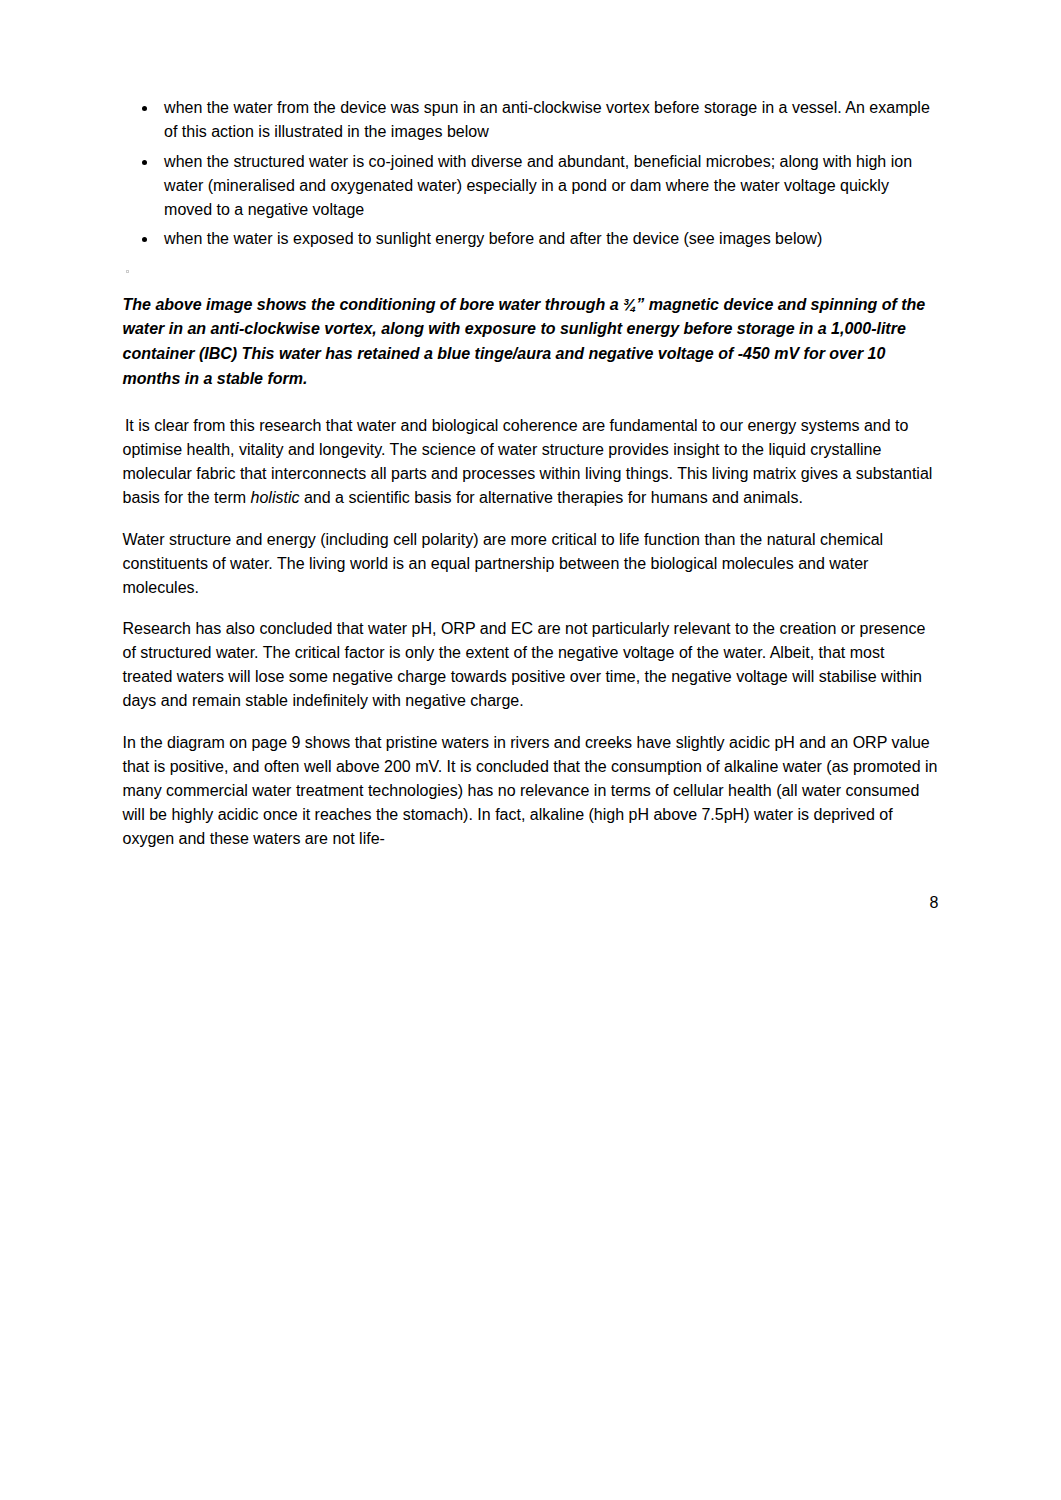when the water from the device was spun in an anti-clockwise vortex before storage in a vessel. An example of this action is illustrated in the images below
when the structured water is co-joined with diverse and abundant, beneficial microbes; along with high ion water (mineralised and oxygenated water) especially in a pond or dam where the water voltage quickly moved to a negative voltage
when the water is exposed to sunlight energy before and after the device (see images below)
The above image shows the conditioning of bore water through a ¾” magnetic device and spinning of the water in an anti-clockwise vortex, along with exposure to sunlight energy before storage in a 1,000-litre container (IBC) This water has retained a blue tinge/aura and negative voltage of -450 mV for over 10 months in a stable form.
It is clear from this research that water and biological coherence are fundamental to our energy systems and to optimise health, vitality and longevity. The science of water structure provides insight to the liquid crystalline molecular fabric that interconnects all parts and processes within living things. This living matrix gives a substantial basis for the term holistic and a scientific basis for alternative therapies for humans and animals.
Water structure and energy (including cell polarity) are more critical to life function than the natural chemical constituents of water. The living world is an equal partnership between the biological molecules and water molecules.
Research has also concluded that water pH, ORP and EC are not particularly relevant to the creation or presence of structured water. The critical factor is only the extent of the negative voltage of the water. Albeit, that most treated waters will lose some negative charge towards positive over time, the negative voltage will stabilise within days and remain stable indefinitely with negative charge.
In the diagram on page 9 shows that pristine waters in rivers and creeks have slightly acidic pH and an ORP value that is positive, and often well above 200 mV. It is concluded that the consumption of alkaline water (as promoted in many commercial water treatment technologies) has no relevance in terms of cellular health (all water consumed will be highly acidic once it reaches the stomach). In fact, alkaline (high pH above 7.5pH) water is deprived of oxygen and these waters are not life-
8